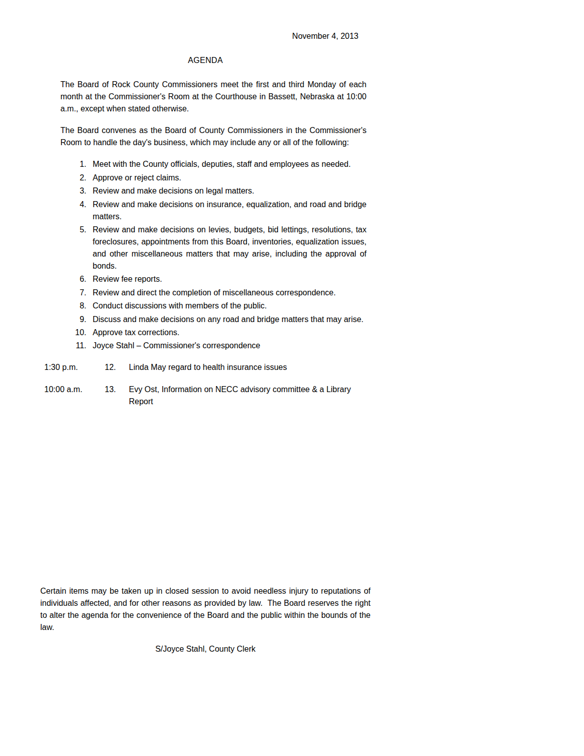November 4, 2013
AGENDA
The Board of Rock County Commissioners meet the first and third Monday of each month at the Commissioner's Room at the Courthouse in Bassett, Nebraska at 10:00 a.m., except when stated otherwise.
The Board convenes as the Board of County Commissioners in the Commissioner's Room to handle the day's business, which may include any or all of the following:
Meet with the County officials, deputies, staff and employees as needed.
Approve or reject claims.
Review and make decisions on legal matters.
Review and make decisions on insurance, equalization, and road and bridge matters.
Review and make decisions on levies, budgets, bid lettings, resolutions, tax foreclosures, appointments from this Board, inventories, equalization issues, and other miscellaneous matters that may arise, including the approval of bonds.
Review fee reports.
Review and direct the completion of miscellaneous correspondence.
Conduct discussions with members of the public.
Discuss and make decisions on any road and bridge matters that may arise.
Approve tax corrections.
Joyce Stahl – Commissioner's correspondence
1:30 p.m.
12.
Linda May regard to health insurance issues
10:00 a.m.
13.
Evy Ost, Information on NECC advisory committee & a Library Report
Certain items may be taken up in closed session to avoid needless injury to reputations of individuals affected, and for other reasons as provided by law. The Board reserves the right to alter the agenda for the convenience of the Board and the public within the bounds of the law.
S/Joyce Stahl, County Clerk